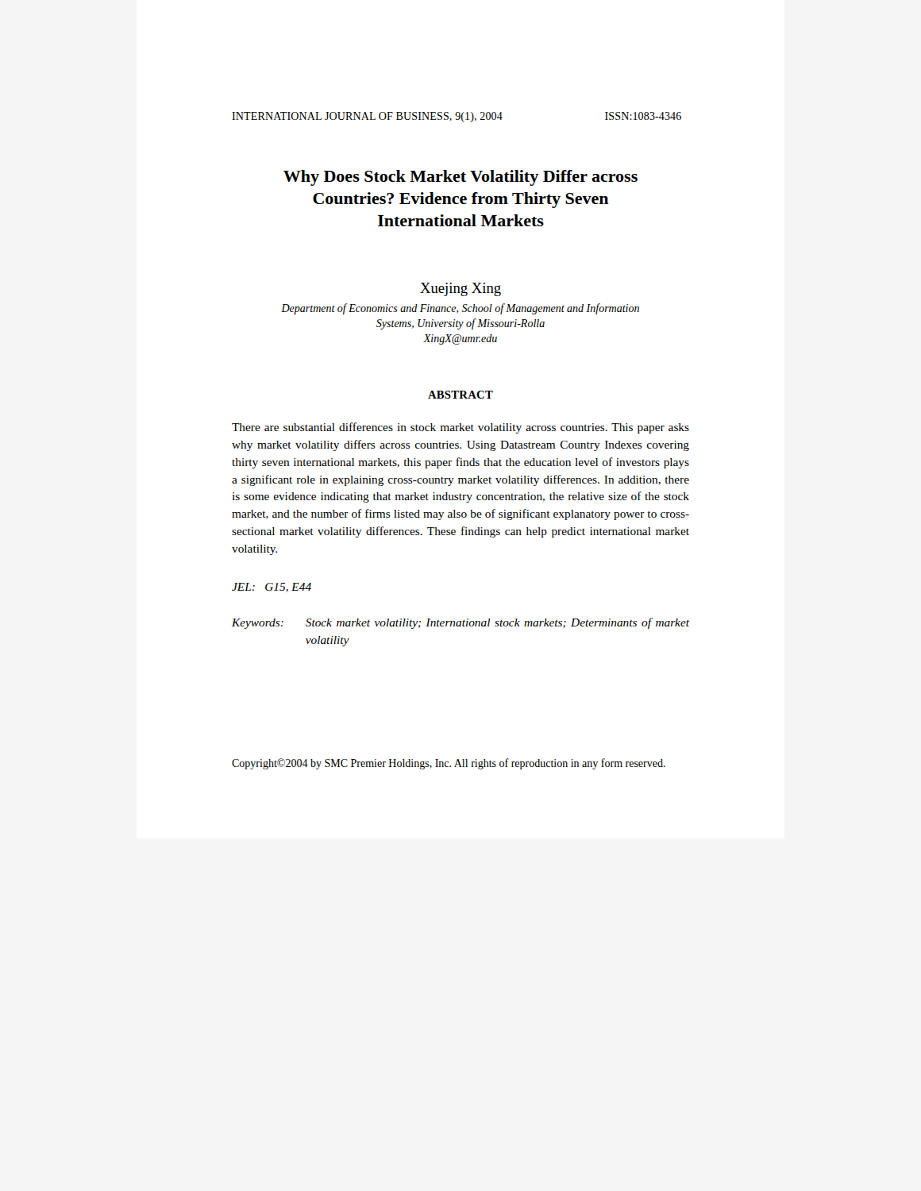INTERNATIONAL JOURNAL OF BUSINESS, 9(1), 2004 ISSN:1083-4346
Why Does Stock Market Volatility Differ across
Countries? Evidence from Thirty Seven
International Markets
Xuejing Xing
Department of Economics and Finance, School of Management and Information
Systems, University of Missouri-Rolla
XingX@umr.edu
ABSTRACT
There are substantial differences in stock market volatility across countries. This paper asks why market volatility differs across countries. Using Datastream Country Indexes covering thirty seven international markets, this paper finds that the education level of investors plays a significant role in explaining cross-country market volatility differences. In addition, there is some evidence indicating that market industry concentration, the relative size of the stock market, and the number of firms listed may also be of significant explanatory power to cross-sectional market volatility differences. These findings can help predict international market volatility.
JEL: G15, E44
Keywords: Stock market volatility; International stock markets; Determinants of market volatility
Copyright©2004 by SMC Premier Holdings, Inc. All rights of reproduction in any form reserved.